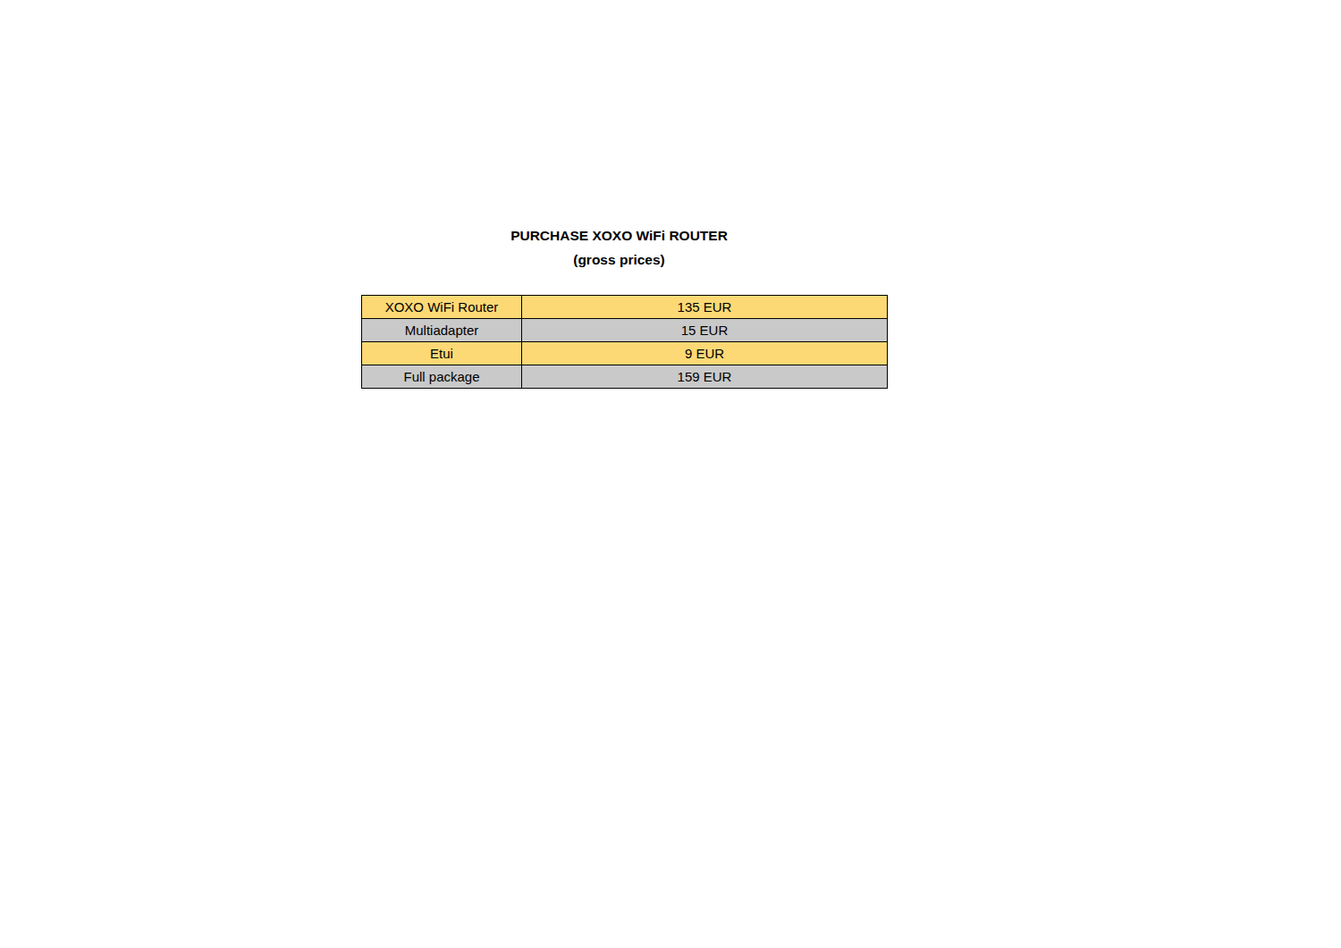PURCHASE XOXO WiFi ROUTER
(gross prices)
| XOXO WiFi Router | 135 EUR |
| Multiadapter | 15 EUR |
| Etui | 9 EUR |
| Full package | 159 EUR |